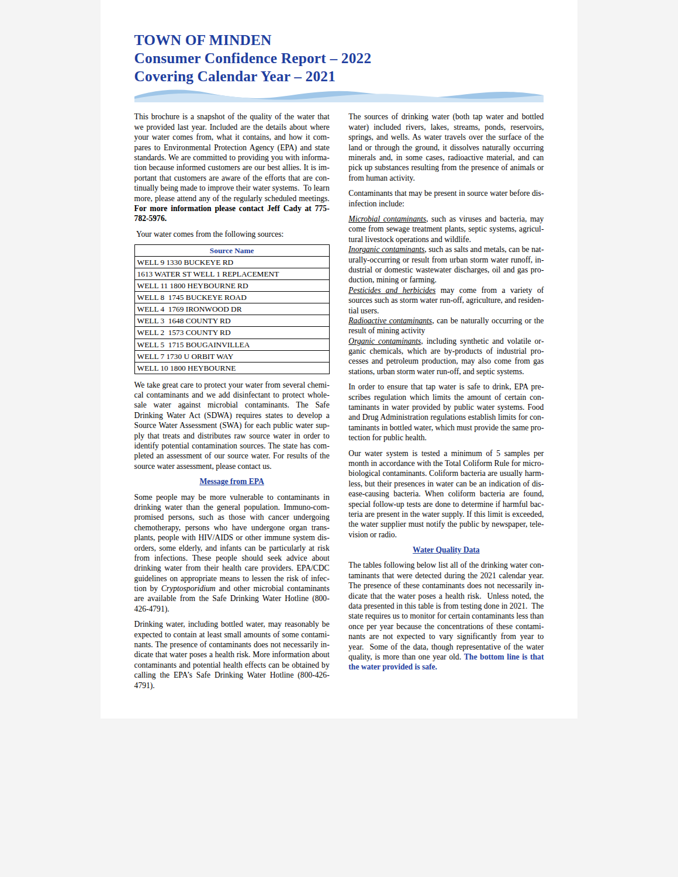TOWN OF MINDEN
Consumer Confidence Report – 2022
Covering Calendar Year – 2021
This brochure is a snapshot of the quality of the water that we provided last year. Included are the details about where your water comes from, what it contains, and how it compares to Environmental Protection Agency (EPA) and state standards. We are committed to providing you with information because informed customers are our best allies. It is important that customers are aware of the efforts that are continually being made to improve their water systems. To learn more, please attend any of the regularly scheduled meetings. For more information please contact Jeff Cady at 775-782-5976.
Your water comes from the following sources:
| Source Name |
| --- |
| WELL 9 1330 BUCKEYE RD |
| 1613 WATER ST WELL 1 REPLACEMENT |
| WELL 11 1800 HEYBOURNE RD |
| WELL 8 1745 BUCKEYE ROAD |
| WELL 4 1769 IRONWOOD DR |
| WELL 3 1648 COUNTY RD |
| WELL 2 1573 COUNTY RD |
| WELL 5 1715 BOUGAINVILLEA |
| WELL 7 1730 U ORBIT WAY |
| WELL 10 1800 HEYBOURNE |
We take great care to protect your water from several chemical contaminants and we add disinfectant to protect wholesale water against microbial contaminants. The Safe Drinking Water Act (SDWA) requires states to develop a Source Water Assessment (SWA) for each public water supply that treats and distributes raw source water in order to identify potential contamination sources. The state has completed an assessment of our source water. For results of the source water assessment, please contact us.
Message from EPA
Some people may be more vulnerable to contaminants in drinking water than the general population. Immuno-compromised persons, such as those with cancer undergoing chemotherapy, persons who have undergone organ transplants, people with HIV/AIDS or other immune system disorders, some elderly, and infants can be particularly at risk from infections. These people should seek advice about drinking water from their health care providers. EPA/CDC guidelines on appropriate means to lessen the risk of infection by Cryptosporidium and other microbial contaminants are available from the Safe Drinking Water Hotline (800-426-4791).
Drinking water, including bottled water, may reasonably be expected to contain at least small amounts of some contaminants. The presence of contaminants does not necessarily indicate that water poses a health risk. More information about contaminants and potential health effects can be obtained by calling the EPA’s Safe Drinking Water Hotline (800-426-4791).
The sources of drinking water (both tap water and bottled water) included rivers, lakes, streams, ponds, reservoirs, springs, and wells. As water travels over the surface of the land or through the ground, it dissolves naturally occurring minerals and, in some cases, radioactive material, and can pick up substances resulting from the presence of animals or from human activity.
Contaminants that may be present in source water before disinfection include:
Microbial contaminants, such as viruses and bacteria, may come from sewage treatment plants, septic systems, agricultural livestock operations and wildlife.
Inorganic contaminants, such as salts and metals, can be naturally-occurring or result from urban storm water runoff, industrial or domestic wastewater discharges, oil and gas production, mining or farming.
Pesticides and herbicides may come from a variety of sources such as storm water run-off, agriculture, and residential users.
Radioactive contaminants, can be naturally occurring or the result of mining activity
Organic contaminants, including synthetic and volatile organic chemicals, which are by-products of industrial processes and petroleum production, may also come from gas stations, urban storm water run-off, and septic systems.
In order to ensure that tap water is safe to drink, EPA prescribes regulation which limits the amount of certain contaminants in water provided by public water systems. Food and Drug Administration regulations establish limits for contaminants in bottled water, which must provide the same protection for public health.
Our water system is tested a minimum of 5 samples per month in accordance with the Total Coliform Rule for microbiological contaminants. Coliform bacteria are usually harmless, but their presences in water can be an indication of disease-causing bacteria. When coliform bacteria are found, special follow-up tests are done to determine if harmful bacteria are present in the water supply. If this limit is exceeded, the water supplier must notify the public by newspaper, television or radio.
Water Quality Data
The tables following below list all of the drinking water contaminants that were detected during the 2021 calendar year. The presence of these contaminants does not necessarily indicate that the water poses a health risk. Unless noted, the data presented in this table is from testing done in 2021. The state requires us to monitor for certain contaminants less than once per year because the concentrations of these contaminants are not expected to vary significantly from year to year. Some of the data, though representative of the water quality, is more than one year old. The bottom line is that the water provided is safe.